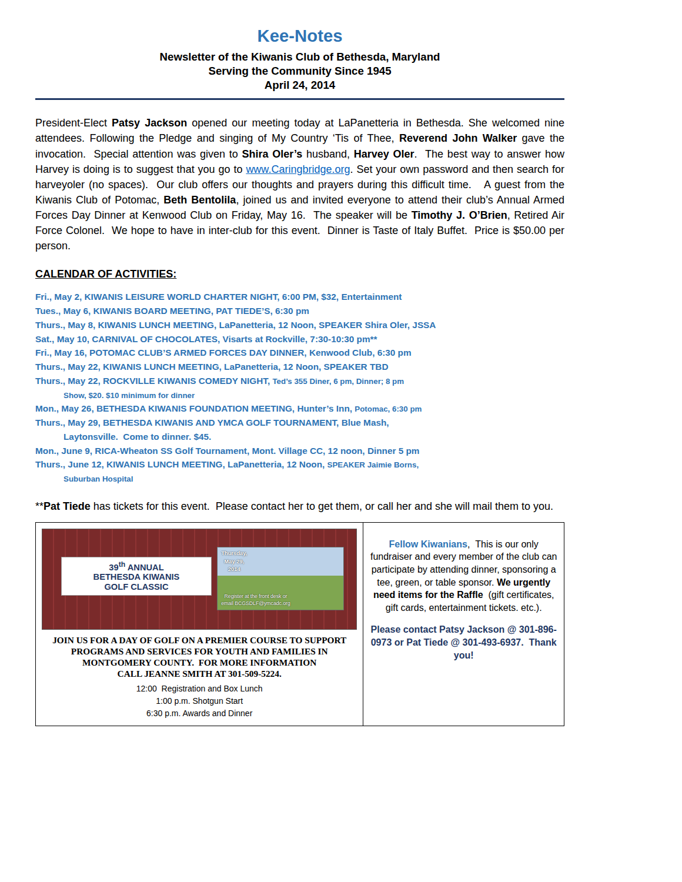Kee-Notes
Newsletter of the Kiwanis Club of Bethesda, Maryland
Serving the Community Since 1945
April 24, 2014
President-Elect Patsy Jackson opened our meeting today at LaPanetteria in Bethesda. She welcomed nine attendees. Following the Pledge and singing of My Country ‘Tis of Thee, Reverend John Walker gave the invocation. Special attention was given to Shira Oler’s husband, Harvey Oler. The best way to answer how Harvey is doing is to suggest that you go to www.Caringbridge.org. Set your own password and then search for harveyoler (no spaces). Our club offers our thoughts and prayers during this difficult time. A guest from the Kiwanis Club of Potomac, Beth Bentolila, joined us and invited everyone to attend their club’s Annual Armed Forces Day Dinner at Kenwood Club on Friday, May 16. The speaker will be Timothy J. O’Brien, Retired Air Force Colonel. We hope to have in inter-club for this event. Dinner is Taste of Italy Buffet. Price is $50.00 per person.
CALENDAR OF ACTIVITIES:
Fri., May 2, KIWANIS LEISURE WORLD CHARTER NIGHT, 6:00 PM, $32, Entertainment
Tues., May 6, KIWANIS BOARD MEETING, PAT TIEDE’S, 6:30 pm
Thurs., May 8, KIWANIS LUNCH MEETING, LaPanetteria, 12 Noon, SPEAKER Shira Oler, JSSA
Sat., May 10, CARNIVAL OF CHOCOLATES, Visarts at Rockville, 7:30-10:30 pm**
Fri., May 16, POTOMAC CLUB’S ARMED FORCES DAY DINNER, Kenwood Club, 6:30 pm
Thurs., May 22, KIWANIS LUNCH MEETING, LaPanetteria, 12 Noon, SPEAKER TBD
Thurs., May 22, ROCKVILLE KIWANIS COMEDY NIGHT, Ted’s 355 Diner, 6 pm, Dinner; 8 pm
Show, $20. $10 minimum for dinner
Mon., May 26, BETHESDA KIWANIS FOUNDATION MEETING, Hunter’s Inn, Potomac, 6:30 pm
Thurs., May 29, BETHESDA KIWANIS AND YMCA GOLF TOURNAMENT, Blue Mash,
Laytonsville. Come to dinner. $45.
Mon., June 9, RICA-Wheaton SS Golf Tournament, Mont. Village CC, 12 noon, Dinner 5 pm
Thurs., June 12, KIWANIS LUNCH MEETING, LaPanetteria, 12 Noon, SPEAKER Jaimie Borns,
Suburban Hospital
**Pat Tiede has tickets for this event. Please contact her to get them, or call her and she will mail them to you.
| 39 th ANNUAL BETHESDA KIWANIS GOLF CLASSIC Thursday, May 29, 2014 Register at the front desk or email BCGSDLF@ymcadc.org JOIN US FOR A DAY OF GOLF ON A PREMIER COURSE TO SUPPORT PROGRAMS AND SERVICES FOR YOUTH AND FAMILIES IN MONTGOMERY COUNTY. FOR MORE INFORMATION CALL JEANNE SMITH AT 301-509-5224. 12:00 Registration and Box Lunch 1:00 p.m. Shotgun Start 6:30 p.m. Awards and Dinner | Fellow Kiwanians , This is our only fundraiser and every member of the club can participate by attending dinner, sponsoring a tee, green, or table sponsor. We urgently need items for the Raffle (gift certificates, gift cards, entertainment tickets. etc.). Please contact Patsy Jackson @ 301-896-0973 or Pat Tiede @ 301-493-6937. Thank you! |